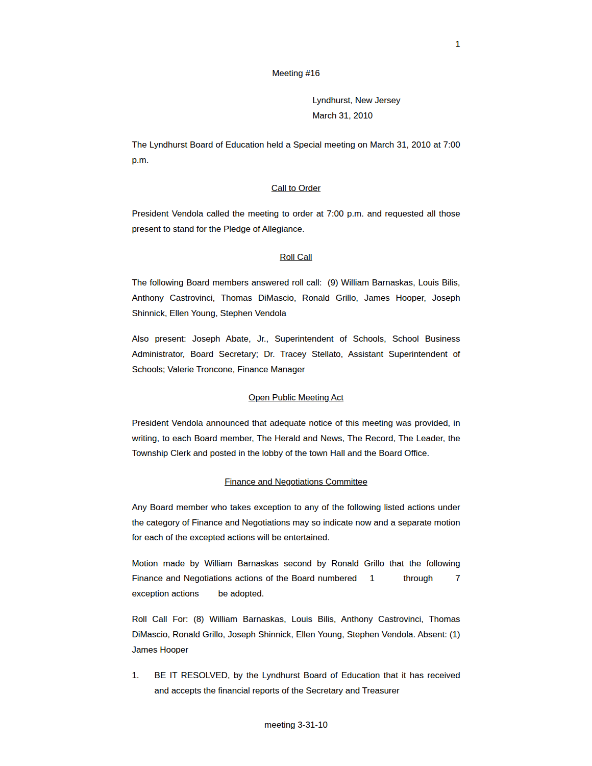1
Meeting #16
Lyndhurst, New Jersey
March 31, 2010
The Lyndhurst Board of Education held a Special meeting on March 31, 2010 at 7:00 p.m.
Call to Order
President Vendola called the meeting to order at 7:00 p.m. and requested all those present to stand for the Pledge of Allegiance.
Roll Call
The following Board members answered roll call: (9) William Barnaskas, Louis Bilis, Anthony Castrovinci, Thomas DiMascio, Ronald Grillo, James Hooper, Joseph Shinnick, Ellen Young, Stephen Vendola
Also present: Joseph Abate, Jr., Superintendent of Schools, School Business Administrator, Board Secretary; Dr. Tracey Stellato, Assistant Superintendent of Schools; Valerie Troncone, Finance Manager
Open Public Meeting Act
President Vendola announced that adequate notice of this meeting was provided, in writing, to each Board member, The Herald and News, The Record, The Leader, the Township Clerk and posted in the lobby of the town Hall and the Board Office.
Finance and Negotiations Committee
Any Board member who takes exception to any of the following listed actions under the category of Finance and Negotiations may so indicate now and a separate motion for each of the excepted actions will be entertained.
Motion made by William Barnaskas second by Ronald Grillo that the following Finance and Negotiations actions of the Board numbered 1 through 7 exception actions be adopted.
Roll Call For: (8) William Barnaskas, Louis Bilis, Anthony Castrovinci, Thomas DiMascio, Ronald Grillo, Joseph Shinnick, Ellen Young, Stephen Vendola. Absent: (1) James Hooper
1.
BE IT RESOLVED, by the Lyndhurst Board of Education that it has received and accepts the financial reports of the Secretary and Treasurer
meeting 3-31-10